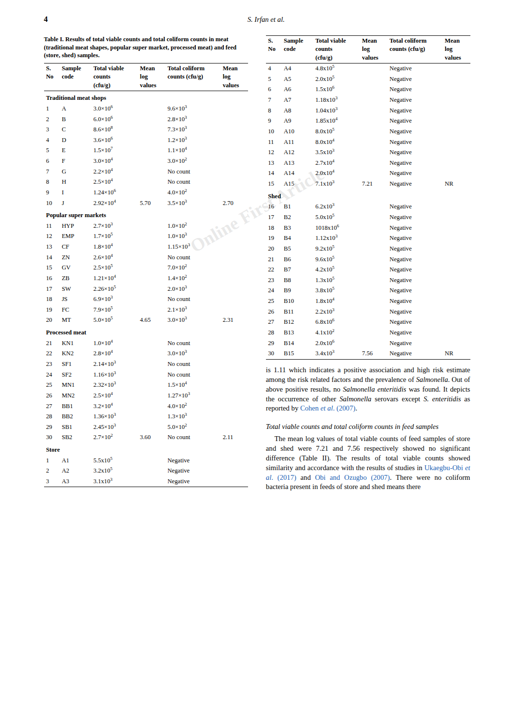4
S. Irfan et al.
Online First Article
Table I. Results of total viable counts and total coliform counts in meat (traditional meat shapes, popular super market, processed meat) and feed (store, shed) samples.
| S. No | Sample code | Total viable counts (cfu/g) | Mean log values | Total coliform counts (cfu/g) | Mean log values |
| --- | --- | --- | --- | --- | --- |
| Traditional meat shops |
| 1 | A | 3.0×10 6 | | 9.6×10 3 | |
| 2 | B | 6.0×10 6 | | 2.8×10 3 | |
| 3 | C | 8.6×10 8 | | 7.3×10 3 | |
| 4 | D | 3.6×10 6 | | 1.2×10 3 | |
| 5 | E | 1.5×10 7 | | 1.1×10 4 | |
| 6 | F | 3.0×10 4 | | 3.0×10 2 | |
| 7 | G | 2.2×10 4 | | No count | |
| 8 | H | 2.5×10 4 | | No count | |
| 9 | I | 1.24×10 6 | | 4.0×10 2 | |
| 10 | J | 2.92×10 4 | 5.70 | 3.5×10 3 | 2.70 |
| Popular super markets |
| 11 | HYP | 2.7×10 3 | | 1.0×10 2 | |
| 12 | EMP | 1.7×10 5 | | 1.0×10 3 | |
| 13 | CF | 1.8×10 4 | | 1.15×10 3 | |
| 14 | ZN | 2.6×10 4 | | No count | |
| 15 | GV | 2.5×10 5 | | 7.0×10 2 | |
| 16 | ZB | 1.21×10 4 | | 1.4×10 2 | |
| 17 | SW | 2.26×10 5 | | 2.0×10 3 | |
| 18 | JS | 6.9×10 3 | | No count | |
| 19 | FC | 7.9×10 5 | | 2.1×10 3 | |
| 20 | MT | 5.0×10 5 | 4.65 | 3.0×10 3 | 2.31 |
| Processed meat |
| 21 | KN1 | 1.0×10 4 | | No count | |
| 22 | KN2 | 2.8×10 4 | | 3.0×10 3 | |
| 23 | SF1 | 2.14×10 3 | | No count | |
| 24 | SF2 | 1.16×10 3 | | No count | |
| 25 | MN1 | 2.32×10 3 | | 1.5×10 4 | |
| 26 | MN2 | 2.5×10 4 | | 1.27×10 3 | |
| 27 | BB1 | 3.2×10 4 | | 4.0×10 2 | |
| 28 | BB2 | 1.36×10 3 | | 1.3×10 3 | |
| 29 | SB1 | 2.45×10 3 | | 5.0×10 2 | |
| 30 | SB2 | 2.7×10 2 | 3.60 | No count | 2.11 |
| Store |
| 1 | A1 | 5.5x10 5 | | Negative | |
| 2 | A2 | 3.2x10 5 | | Negative | |
| 3 | A3 | 3.1x10 3 | | Negative | |
| S. No | Sample code | Total viable counts (cfu/g) | Mean log values | Total coliform counts (cfu/g) | Mean log values |
| --- | --- | --- | --- | --- | --- |
| 4 | A4 | 4.8x10 5 | | Negative | |
| 5 | A5 | 2.0x10 5 | | Negative | |
| 6 | A6 | 1.5x10 6 | | Negative | |
| 7 | A7 | 1.18x10 3 | | Negative | |
| 8 | A8 | 1.04x10 3 | | Negative | |
| 9 | A9 | 1.85x10 4 | | Negative | |
| 10 | A10 | 8.0x10 5 | | Negative | |
| 11 | A11 | 8.0x10 4 | | Negative | |
| 12 | A12 | 3.5x10 3 | | Negative | |
| 13 | A13 | 2.7x10 4 | | Negative | |
| 14 | A14 | 2.0x10 4 | | Negative | |
| 15 | A15 | 7.1x10 3 | 7.21 | Negative | NR |
| Shed |
| 16 | B1 | 6.2x10 3 | | Negative | |
| 17 | B2 | 5.0x10 5 | | Negative | |
| 18 | B3 | 1018x10 6 | | Negative | |
| 19 | B4 | 1.12x10 3 | | Negative | |
| 20 | B5 | 9.2x10 5 | | Negative | |
| 21 | B6 | 9.6x10 5 | | Negative | |
| 22 | B7 | 4.2x10 5 | | Negative | |
| 23 | B8 | 1.3x10 5 | | Negative | |
| 24 | B9 | 3.8x10 5 | | Negative | |
| 25 | B10 | 1.8x10 4 | | Negative | |
| 26 | B11 | 2.2x10 3 | | Negative | |
| 27 | B12 | 6.8x10 6 | | Negative | |
| 28 | B13 | 4.1x10 2 | | Negative | |
| 29 | B14 | 2.0x10 6 | | Negative | |
| 30 | B15 | 3.4x10 3 | 7.56 | Negative | NR |
is 1.11 which indicates a positive association and high risk estimate among the risk related factors and the prevalence of Salmonella. Out of above positive results, no Salmonella enteritidis was found. It depicts the occurrence of other Salmonella serovars except S. enteritidis as reported by Cohen et al. (2007).
Total viable counts and total coliform counts in feed samples
The mean log values of total viable counts of feed samples of store and shed were 7.21 and 7.56 respectively showed no significant difference (Table II). The results of total viable counts showed similarity and accordance with the results of studies in Ukaegbu-Obi et al. (2017) and Obi and Ozugbo (2007). There were no coliform bacteria present in feeds of store and shed means there